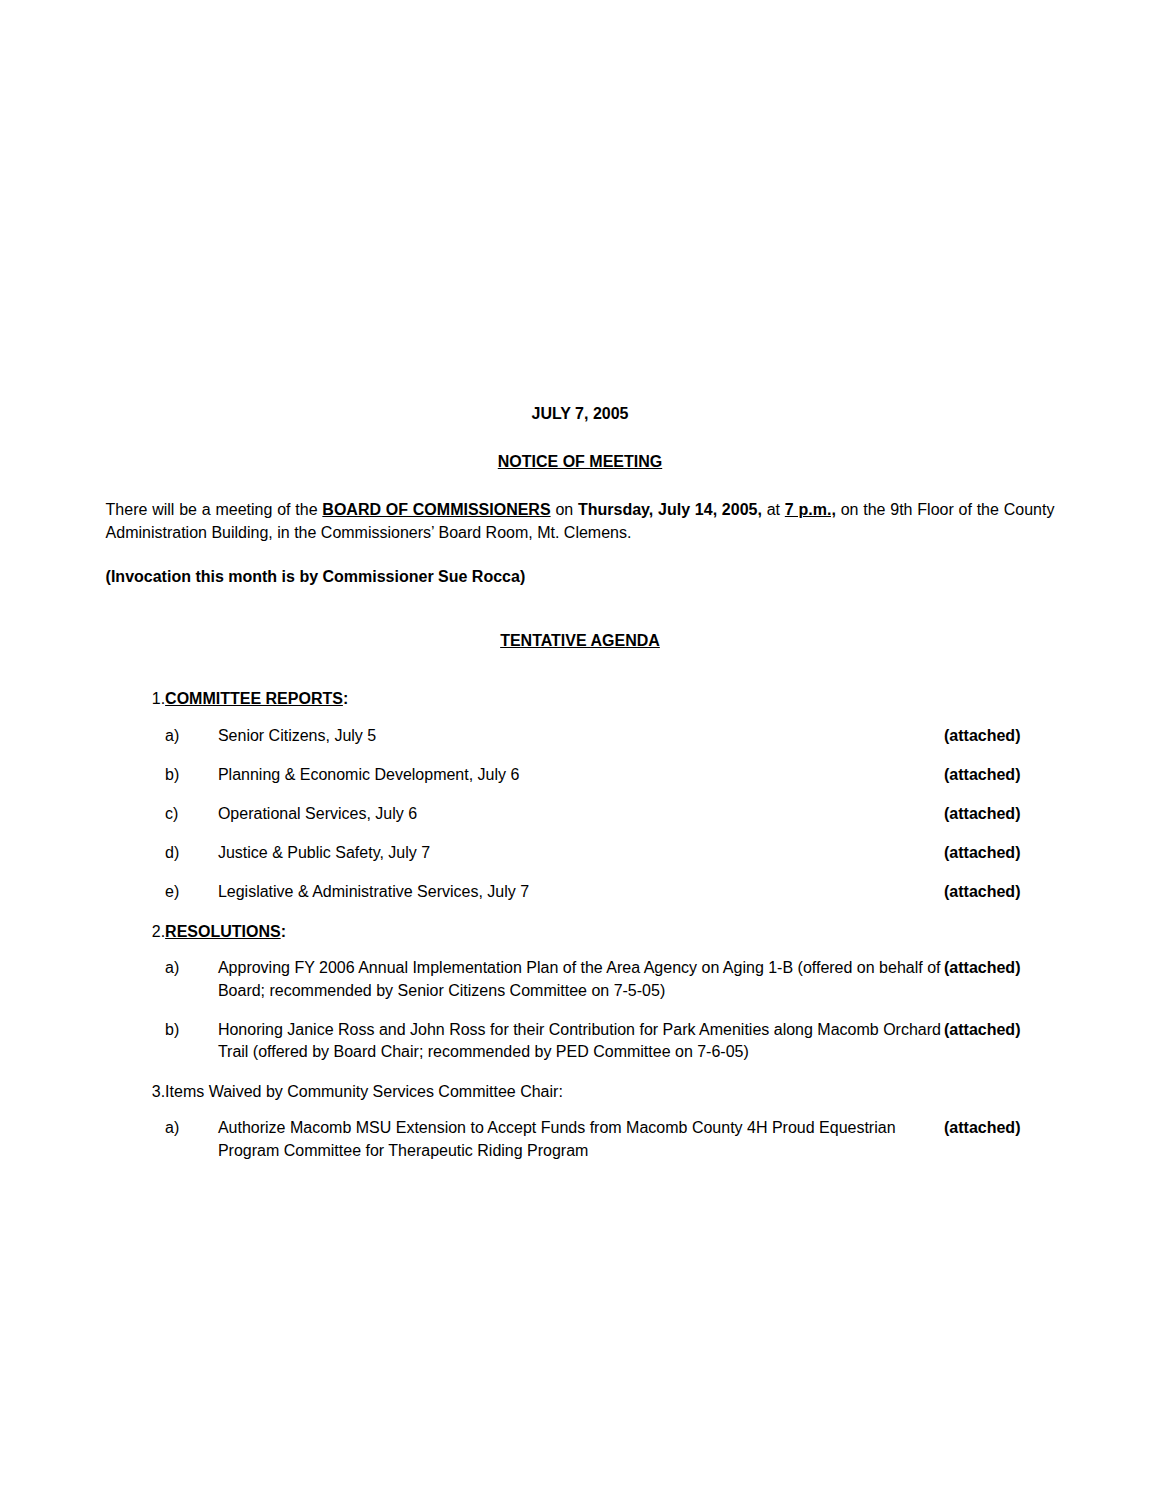JULY 7, 2005
NOTICE OF MEETING
There will be a meeting of the BOARD OF COMMISSIONERS on Thursday, July 14, 2005, at 7 p.m., on the 9th Floor of the County Administration Building, in the Commissioners’ Board Room, Mt. Clemens.
(Invocation this month is by Commissioner Sue Rocca)
TENTATIVE AGENDA
| 1. | COMMITTEE REPORTS : |
| | a) | Senior Citizens, July 5 | (attached) |
| | b) | Planning & Economic Development, July 6 | (attached) |
| | c) | Operational Services, July 6 | (attached) |
| | d) | Justice & Public Safety, July 7 | (attached) |
| | e) | Legislative & Administrative Services, July 7 | (attached) |
| 2. | RESOLUTIONS : |
| | a) | Approving FY 2006 Annual Implementation Plan of the Area Agency on Aging 1-B (offered on behalf of Board; recommended by Senior Citizens Committee on 7-5-05) | (attached) |
| | b) | Honoring Janice Ross and John Ross for their Contribution for Park Amenities along Macomb Orchard Trail (offered by Board Chair; recommended by PED Committee on 7-6-05) | (attached) |
| 3. | Items Waived by Community Services Committee Chair: |
| | a) | Authorize Macomb MSU Extension to Accept Funds from Macomb County 4H Proud Equestrian Program Committee for Therapeutic Riding Program | (attached) |